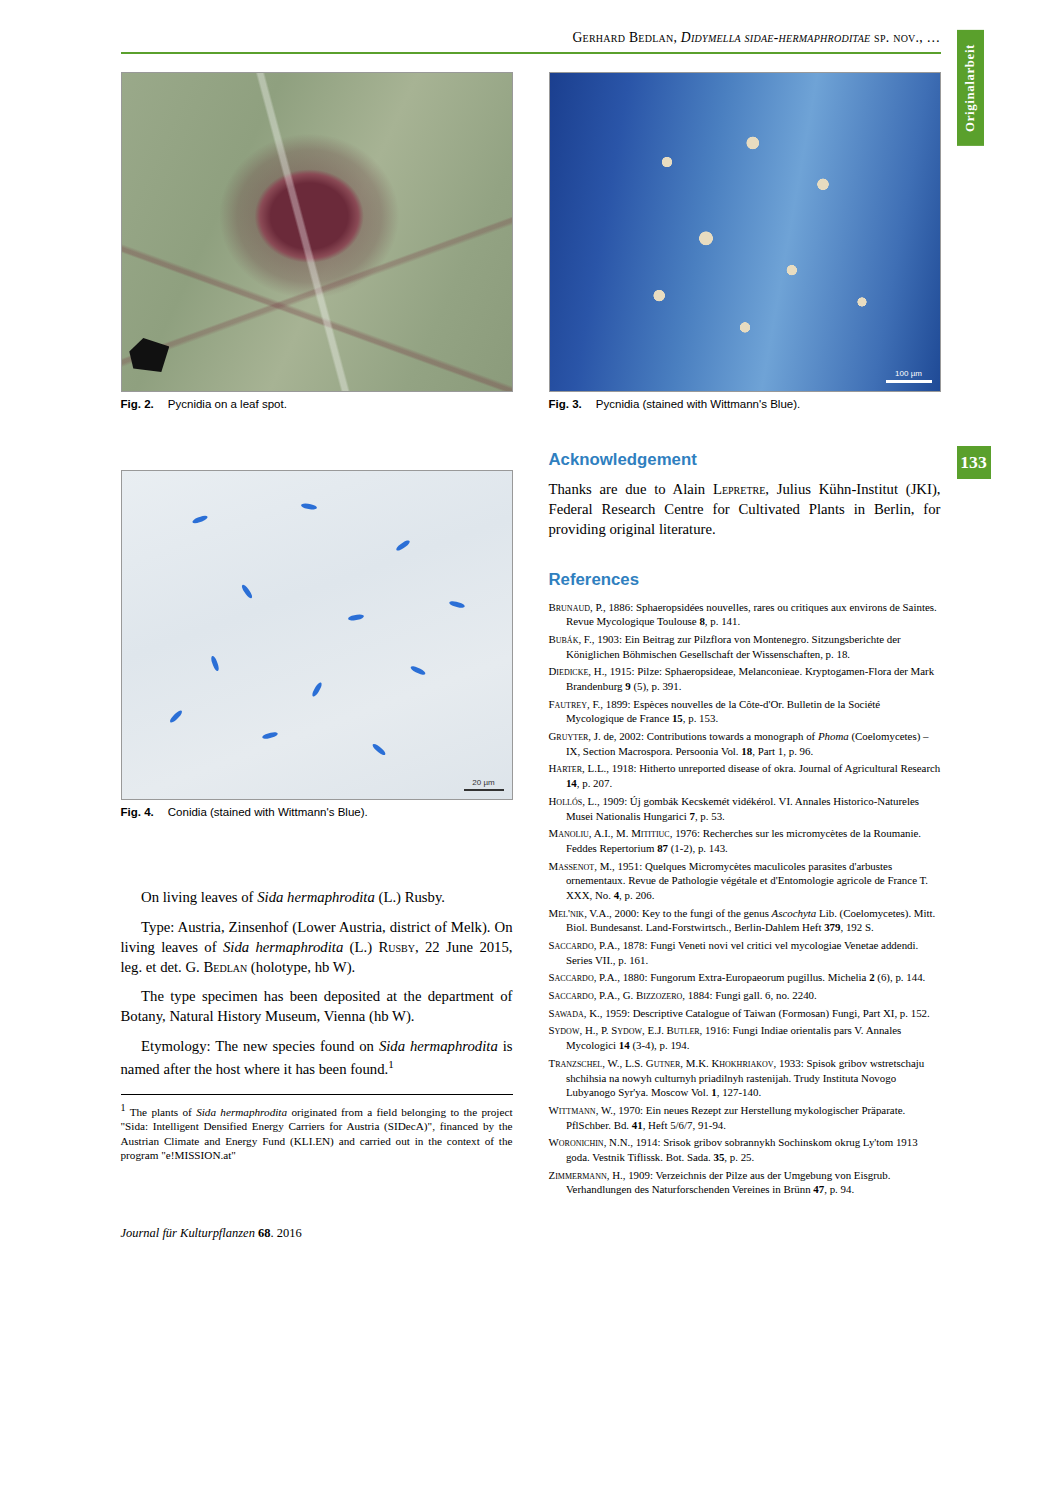Originalarbeit
133
Gerhard Bedlan, Didymella sidae-hermaphroditae sp. nov., …
Fig. 2. Pycnidia on a leaf spot.
20 µm
Fig. 4. Conidia (stained with Wittmann's Blue).
On living leaves of Sida hermaphrodita (L.) Rusby.
Type: Austria, Zinsenhof (Lower Austria, district of Melk). On living leaves of Sida hermaphrodita (L.) Rusby, 22 June 2015, leg. et det. G. Bedlan (holotype, hb W).
The type specimen has been deposited at the department of Botany, Natural History Museum, Vienna (hb W).
Etymology: The new species found on Sida hermaphrodita is named after the host where it has been found.1
1 The plants of Sida hermaphrodita originated from a field belonging to the project "Sida: Intelligent Densified Energy Carriers for Austria (SIDecA)", financed by the Austrian Climate and Energy Fund (KLI.EN) and carried out in the context of the program "e!MISSION.at"
100 µm
Fig. 3. Pycnidia (stained with Wittmann's Blue).
Acknowledgement
Thanks are due to Alain Lepretre, Julius Kühn-Institut (JKI), Federal Research Centre for Cultivated Plants in Berlin, for providing original literature.
References
Brunaud, P., 1886: Sphaeropsidées nouvelles, rares ou critiques aux environs de Saintes. Revue Mycologique Toulouse 8, p. 141.
Bubák, F., 1903: Ein Beitrag zur Pilzflora von Montenegro. Sitzungsberichte der Königlichen Böhmischen Gesellschaft der Wissenschaften, p. 18.
Diedicke, H., 1915: Pilze: Sphaeropsideae, Melanconieae. Kryptogamen-Flora der Mark Brandenburg 9 (5), p. 391.
Fautrey, F., 1899: Espèces nouvelles de la Côte-d'Or. Bulletin de la Société Mycologique de France 15, p. 153.
Gruyter, J. de, 2002: Contributions towards a monograph of Phoma (Coelomycetes) – IX, Section Macrospora. Persoonia Vol. 18, Part 1, p. 96.
Harter, L.L., 1918: Hitherto unreported disease of okra. Journal of Agricultural Research 14, p. 207.
Hollós, L., 1909: Új gombák Kecskemét vidékérol. VI. Annales Historico-Natureles Musei Nationalis Hungarici 7, p. 53.
Manoliu, A.I., M. Mititiuc, 1976: Recherches sur les micromycètes de la Roumanie. Feddes Repertorium 87 (1-2), p. 143.
Massenot, M., 1951: Quelques Micromycètes maculicoles parasites d'arbustes ornementaux. Revue de Pathologie végétale et d'Entomologie agricole de France T. XXX, No. 4, p. 206.
Mel'nik, V.A., 2000: Key to the fungi of the genus Ascochyta Lib. (Coelomycetes). Mitt. Biol. Bundesanst. Land-Forstwirtsch., Berlin-Dahlem Heft 379, 192 S.
Saccardo, P.A., 1878: Fungi Veneti novi vel critici vel mycologiae Venetae addendi. Series VII., p. 161.
Saccardo, P.A., 1880: Fungorum Extra-Europaeorum pugillus. Michelia 2 (6), p. 144.
Saccardo, P.A., G. Bizzozero, 1884: Fungi gall. 6, no. 2240.
Sawada, K., 1959: Descriptive Catalogue of Taiwan (Formosan) Fungi, Part XI, p. 152.
Sydow, H., P. Sydow, E.J. Butler, 1916: Fungi Indiae orientalis pars V. Annales Mycologici 14 (3-4), p. 194.
Tranzschel, W., L.S. Gutner, M.K. Khokhriakov, 1933: Spisok gribov wstretschaju shchihsia na nowyh culturnyh priadilnyh rastenijah. Trudy Instituta Novogo Lubyanogo Syr'ya. Moscow Vol. 1, 127-140.
Wittmann, W., 1970: Ein neues Rezept zur Herstellung mykologischer Präparate. PflSchber. Bd. 41, Heft 5/6/7, 91-94.
Woronichin, N.N., 1914: Srisok gribov sobrannykh Sochinskom okrug Ly'tom 1913 goda. Vestnik Tiflissk. Bot. Sada. 35, p. 25.
Zimmermann, H., 1909: Verzeichnis der Pilze aus der Umgebung von Eisgrub. Verhandlungen des Naturforschenden Vereines in Brünn 47, p. 94.
Journal für Kulturpflanzen 68. 2016